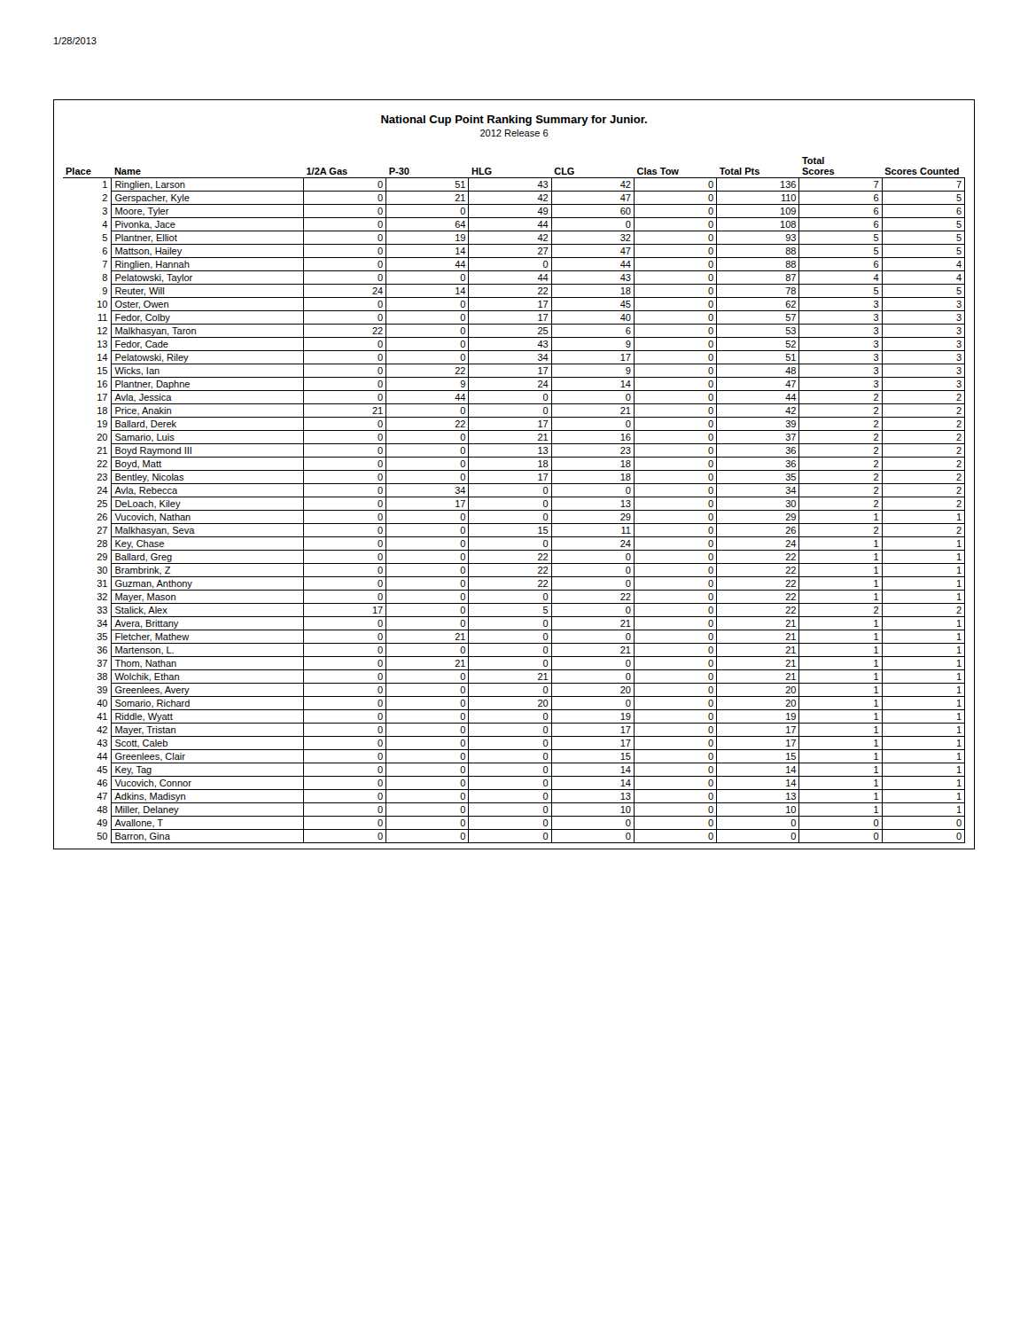1/28/2013
National Cup Point Ranking Summary for Junior.
2012 Release 6
| Place | Name | 1/2A Gas | P-30 | HLG | CLG | Clas Tow | Total Pts | Total Scores | Scores Counted |
| --- | --- | --- | --- | --- | --- | --- | --- | --- | --- |
| 1 | Ringlien, Larson | 0 | 51 | 43 | 42 | 0 | 136 | 7 | 7 |
| 2 | Gerspacher, Kyle | 0 | 21 | 42 | 47 | 0 | 110 | 6 | 5 |
| 3 | Moore, Tyler | 0 | 0 | 49 | 60 | 0 | 109 | 6 | 6 |
| 4 | Pivonka, Jace | 0 | 64 | 44 | 0 | 0 | 108 | 6 | 5 |
| 5 | Plantner, Elliot | 0 | 19 | 42 | 32 | 0 | 93 | 5 | 5 |
| 6 | Mattson, Hailey | 0 | 14 | 27 | 47 | 0 | 88 | 5 | 5 |
| 7 | Ringlien, Hannah | 0 | 44 | 0 | 44 | 0 | 88 | 6 | 4 |
| 8 | Pelatowski, Taylor | 0 | 0 | 44 | 43 | 0 | 87 | 4 | 4 |
| 9 | Reuter, Will | 24 | 14 | 22 | 18 | 0 | 78 | 5 | 5 |
| 10 | Oster, Owen | 0 | 0 | 17 | 45 | 0 | 62 | 3 | 3 |
| 11 | Fedor, Colby | 0 | 0 | 17 | 40 | 0 | 57 | 3 | 3 |
| 12 | Malkhasyan, Taron | 22 | 0 | 25 | 6 | 0 | 53 | 3 | 3 |
| 13 | Fedor, Cade | 0 | 0 | 43 | 9 | 0 | 52 | 3 | 3 |
| 14 | Pelatowski, Riley | 0 | 0 | 34 | 17 | 0 | 51 | 3 | 3 |
| 15 | Wicks, Ian | 0 | 22 | 17 | 9 | 0 | 48 | 3 | 3 |
| 16 | Plantner, Daphne | 0 | 9 | 24 | 14 | 0 | 47 | 3 | 3 |
| 17 | Avla, Jessica | 0 | 44 | 0 | 0 | 0 | 44 | 2 | 2 |
| 18 | Price, Anakin | 21 | 0 | 0 | 21 | 0 | 42 | 2 | 2 |
| 19 | Ballard, Derek | 0 | 22 | 17 | 0 | 0 | 39 | 2 | 2 |
| 20 | Samario, Luis | 0 | 0 | 21 | 16 | 0 | 37 | 2 | 2 |
| 21 | Boyd Raymond III | 0 | 0 | 13 | 23 | 0 | 36 | 2 | 2 |
| 22 | Boyd, Matt | 0 | 0 | 18 | 18 | 0 | 36 | 2 | 2 |
| 23 | Bentley, Nicolas | 0 | 0 | 17 | 18 | 0 | 35 | 2 | 2 |
| 24 | Avla, Rebecca | 0 | 34 | 0 | 0 | 0 | 34 | 2 | 2 |
| 25 | DeLoach, Kiley | 0 | 17 | 0 | 13 | 0 | 30 | 2 | 2 |
| 26 | Vucovich, Nathan | 0 | 0 | 0 | 29 | 0 | 29 | 1 | 1 |
| 27 | Malkhasyan, Seva | 0 | 0 | 15 | 11 | 0 | 26 | 2 | 2 |
| 28 | Key, Chase | 0 | 0 | 0 | 24 | 0 | 24 | 1 | 1 |
| 29 | Ballard, Greg | 0 | 0 | 22 | 0 | 0 | 22 | 1 | 1 |
| 30 | Brambrink, Z | 0 | 0 | 22 | 0 | 0 | 22 | 1 | 1 |
| 31 | Guzman, Anthony | 0 | 0 | 22 | 0 | 0 | 22 | 1 | 1 |
| 32 | Mayer, Mason | 0 | 0 | 0 | 22 | 0 | 22 | 1 | 1 |
| 33 | Stalick, Alex | 17 | 0 | 5 | 0 | 0 | 22 | 2 | 2 |
| 34 | Avera, Brittany | 0 | 0 | 0 | 21 | 0 | 21 | 1 | 1 |
| 35 | Fletcher, Mathew | 0 | 21 | 0 | 0 | 0 | 21 | 1 | 1 |
| 36 | Martenson, L. | 0 | 0 | 0 | 21 | 0 | 21 | 1 | 1 |
| 37 | Thom, Nathan | 0 | 21 | 0 | 0 | 0 | 21 | 1 | 1 |
| 38 | Wolchik, Ethan | 0 | 0 | 21 | 0 | 0 | 21 | 1 | 1 |
| 39 | Greenlees, Avery | 0 | 0 | 0 | 20 | 0 | 20 | 1 | 1 |
| 40 | Somario, Richard | 0 | 0 | 20 | 0 | 0 | 20 | 1 | 1 |
| 41 | Riddle, Wyatt | 0 | 0 | 0 | 19 | 0 | 19 | 1 | 1 |
| 42 | Mayer, Tristan | 0 | 0 | 0 | 17 | 0 | 17 | 1 | 1 |
| 43 | Scott, Caleb | 0 | 0 | 0 | 17 | 0 | 17 | 1 | 1 |
| 44 | Greenlees, Clair | 0 | 0 | 0 | 15 | 0 | 15 | 1 | 1 |
| 45 | Key, Tag | 0 | 0 | 0 | 14 | 0 | 14 | 1 | 1 |
| 46 | Vucovich, Connor | 0 | 0 | 0 | 14 | 0 | 14 | 1 | 1 |
| 47 | Adkins, Madisyn | 0 | 0 | 0 | 13 | 0 | 13 | 1 | 1 |
| 48 | Miller, Delaney | 0 | 0 | 0 | 10 | 0 | 10 | 1 | 1 |
| 49 | Avallone, T | 0 | 0 | 0 | 0 | 0 | 0 | 0 | 0 |
| 50 | Barron, Gina | 0 | 0 | 0 | 0 | 0 | 0 | 0 | 0 |